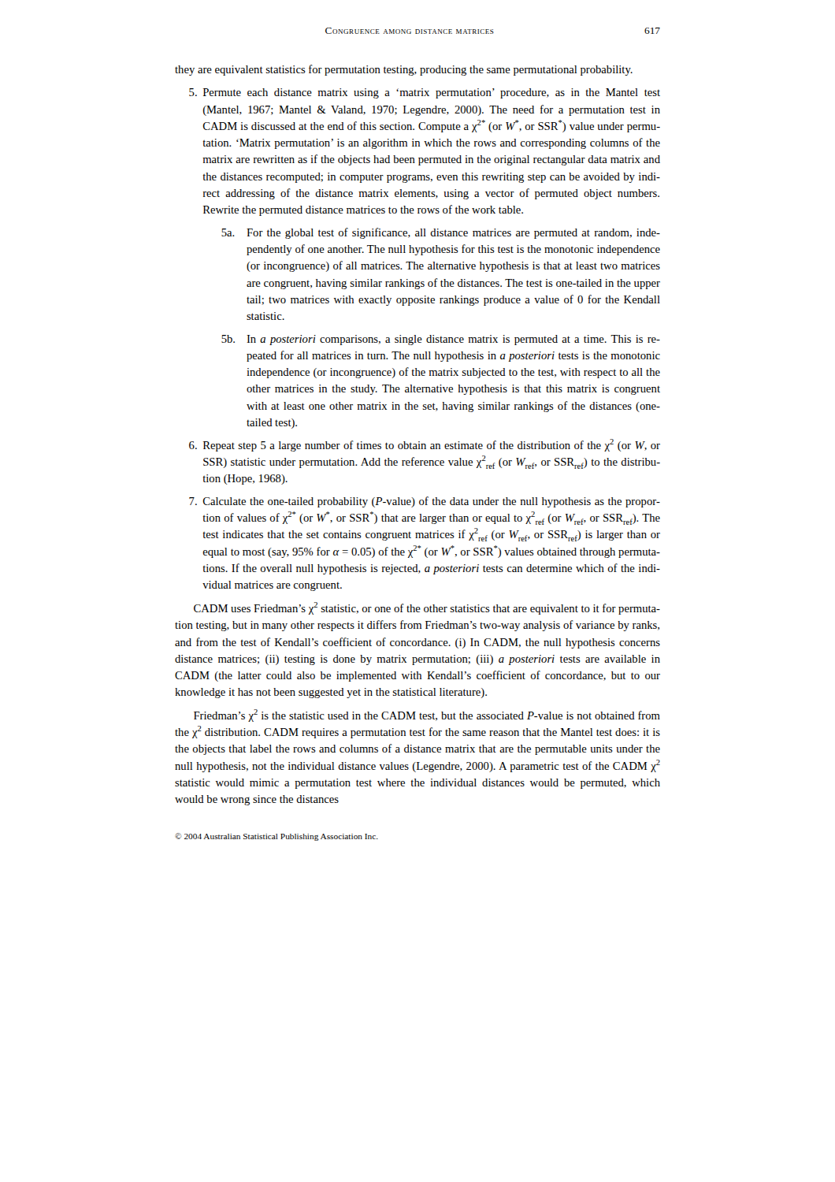Congruence among distance matrices 617
they are equivalent statistics for permutation testing, producing the same permutational probability.
Permute each distance matrix using a ‘matrix permutation’ procedure, as in the Mantel test (Mantel, 1967; Mantel & Valand, 1970; Legendre, 2000). The need for a permutation test in CADM is discussed at the end of this section. Compute a χ2* (or W*, or SSR*) value under permutation. ‘Matrix permutation’ is an algorithm in which the rows and corresponding columns of the matrix are rewritten as if the objects had been permuted in the original rectangular data matrix and the distances recomputed; in computer programs, even this rewriting step can be avoided by indirect addressing of the distance matrix elements, using a vector of permuted object numbers. Rewrite the permuted distance matrices to the rows of the work table.
5a. For the global test of significance, all distance matrices are permuted at random, independently of one another. The null hypothesis for this test is the monotonic independence (or incongruence) of all matrices. The alternative hypothesis is that at least two matrices are congruent, having similar rankings of the distances. The test is one-tailed in the upper tail; two matrices with exactly opposite rankings produce a value of 0 for the Kendall statistic.
5b. In a posteriori comparisons, a single distance matrix is permuted at a time. This is repeated for all matrices in turn. The null hypothesis in a posteriori tests is the monotonic independence (or incongruence) of the matrix subjected to the test, with respect to all the other matrices in the study. The alternative hypothesis is that this matrix is congruent with at least one other matrix in the set, having similar rankings of the distances (one-tailed test).
Repeat step 5 a large number of times to obtain an estimate of the distribution of the χ2 (or W, or SSR) statistic under permutation. Add the reference value χ2ref (or Wref, or SSRref) to the distribution (Hope, 1968).
Calculate the one-tailed probability (P-value) of the data under the null hypothesis as the proportion of values of χ2* (or W*, or SSR*) that are larger than or equal to χ2ref (or Wref, or SSRref). The test indicates that the set contains congruent matrices if χ2ref (or Wref, or SSRref) is larger than or equal to most (say, 95% for α = 0.05) of the χ2* (or W*, or SSR*) values obtained through permutations. If the overall null hypothesis is rejected, a posteriori tests can determine which of the individual matrices are congruent.
CADM uses Friedman’s χ2 statistic, or one of the other statistics that are equivalent to it for permutation testing, but in many other respects it differs from Friedman’s two-way analysis of variance by ranks, and from the test of Kendall’s coefficient of concordance. (i) In CADM, the null hypothesis concerns distance matrices; (ii) testing is done by matrix permutation; (iii) a posteriori tests are available in CADM (the latter could also be implemented with Kendall’s coefficient of concordance, but to our knowledge it has not been suggested yet in the statistical literature).
Friedman’s χ2 is the statistic used in the CADM test, but the associated P-value is not obtained from the χ2 distribution. CADM requires a permutation test for the same reason that the Mantel test does: it is the objects that label the rows and columns of a distance matrix that are the permutable units under the null hypothesis, not the individual distance values (Legendre, 2000). A parametric test of the CADM χ2 statistic would mimic a permutation test where the individual distances would be permuted, which would be wrong since the distances
© 2004 Australian Statistical Publishing Association Inc.